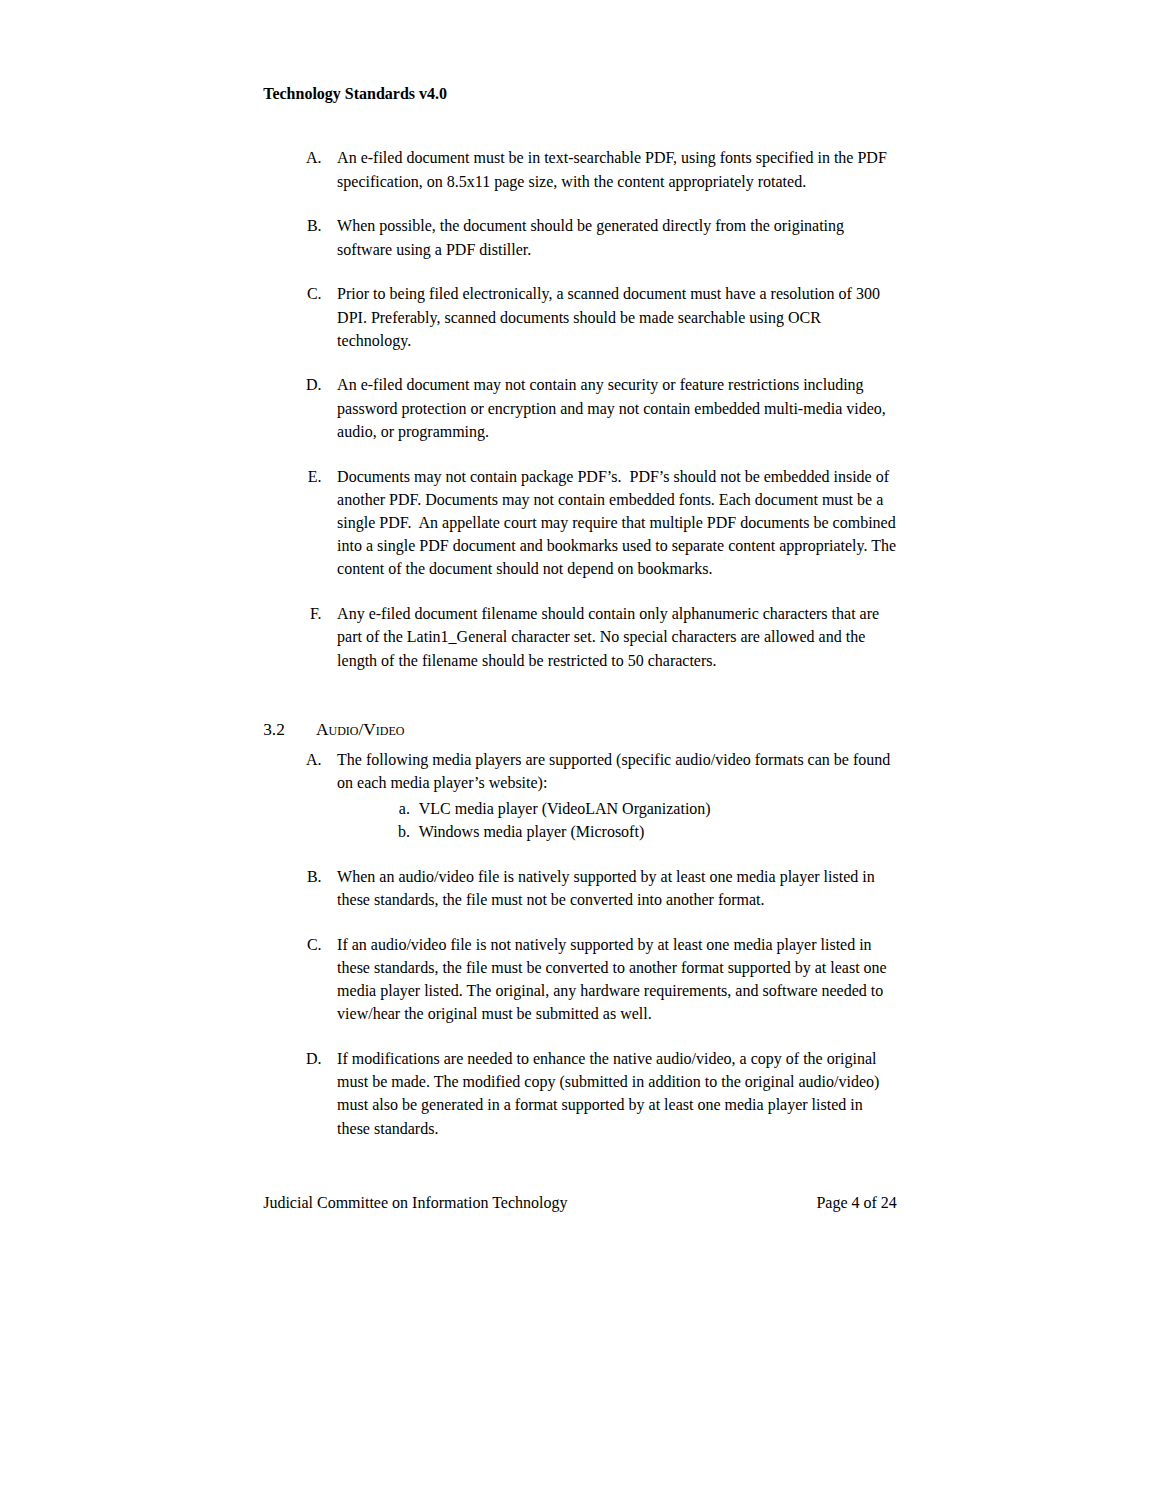Technology Standards v4.0
An e-filed document must be in text-searchable PDF, using fonts specified in the PDF specification, on 8.5x11 page size, with the content appropriately rotated.
When possible, the document should be generated directly from the originating software using a PDF distiller.
Prior to being filed electronically, a scanned document must have a resolution of 300 DPI. Preferably, scanned documents should be made searchable using OCR technology.
An e-filed document may not contain any security or feature restrictions including password protection or encryption and may not contain embedded multi-media video, audio, or programming.
Documents may not contain package PDF’s. PDF’s should not be embedded inside of another PDF. Documents may not contain embedded fonts. Each document must be a single PDF. An appellate court may require that multiple PDF documents be combined into a single PDF document and bookmarks used to separate content appropriately. The content of the document should not depend on bookmarks.
Any e-filed document filename should contain only alphanumeric characters that are part of the Latin1_General character set. No special characters are allowed and the length of the filename should be restricted to 50 characters.
3.2 Audio/Video
The following media players are supported (specific audio/video formats can be found on each media player’s website):
VLC media player (VideoLAN Organization)
Windows media player (Microsoft)
When an audio/video file is natively supported by at least one media player listed in these standards, the file must not be converted into another format.
If an audio/video file is not natively supported by at least one media player listed in these standards, the file must be converted to another format supported by at least one media player listed. The original, any hardware requirements, and software needed to view/hear the original must be submitted as well.
If modifications are needed to enhance the native audio/video, a copy of the original must be made. The modified copy (submitted in addition to the original audio/video) must also be generated in a format supported by at least one media player listed in these standards.
Judicial Committee on Information Technology Page 4 of 24